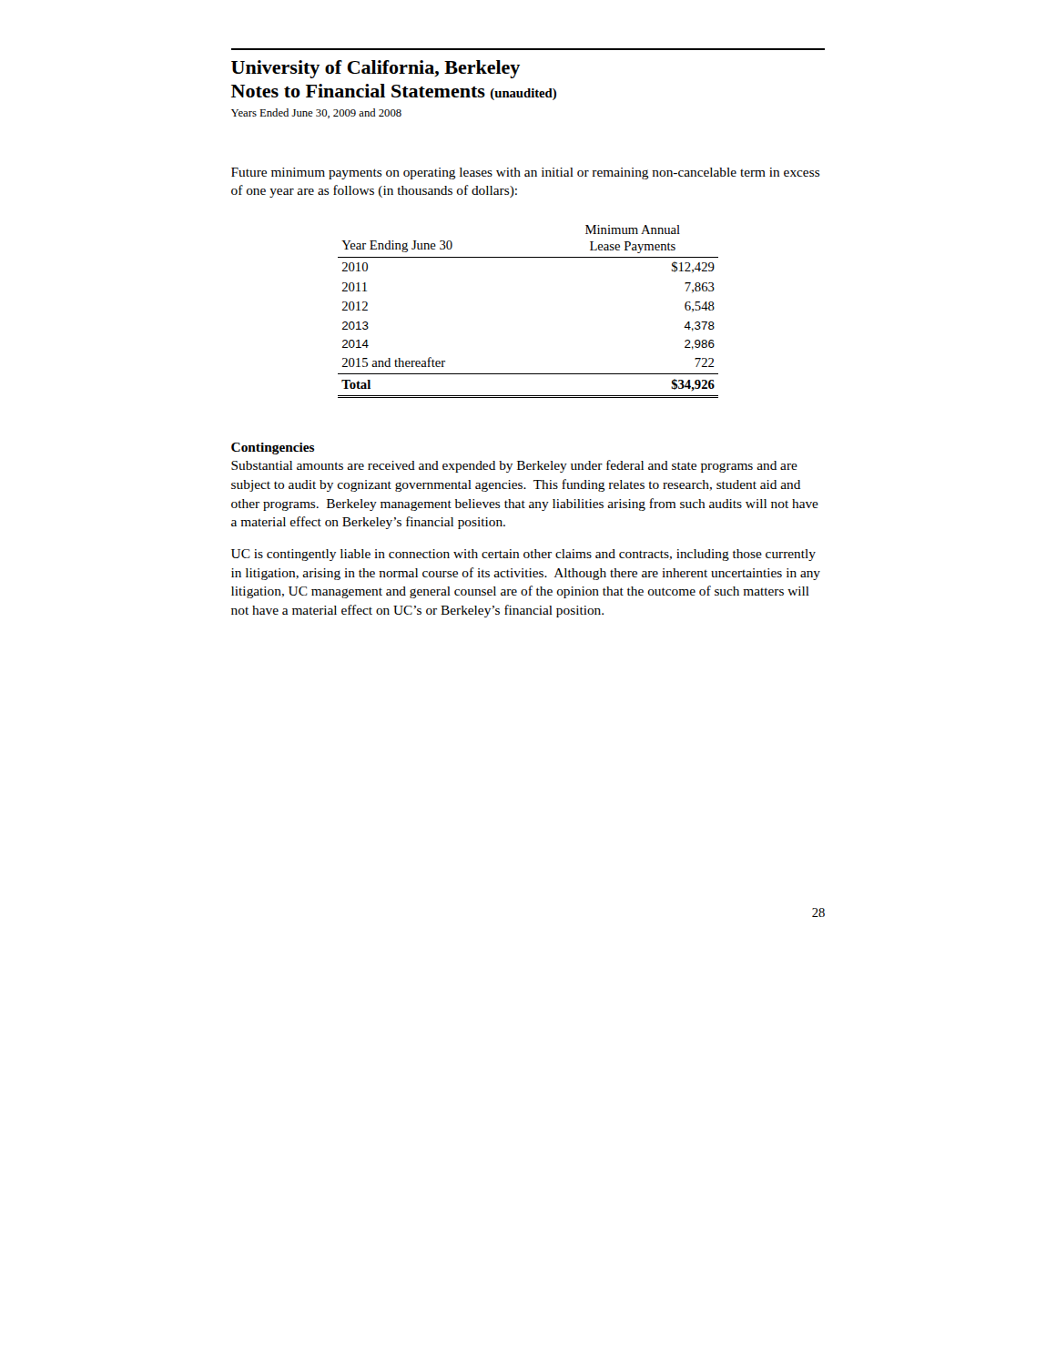University of California, Berkeley
Notes to Financial Statements (unaudited)
Years Ended June 30, 2009 and 2008
Future minimum payments on operating leases with an initial or remaining non-cancelable term in excess of one year are as follows (in thousands of dollars):
| Year Ending June 30 | Minimum Annual Lease Payments |
| --- | --- |
| 2010 | $12,429 |
| 2011 | 7,863 |
| 2012 | 6,548 |
| 2013 | 4,378 |
| 2014 | 2,986 |
| 2015 and thereafter | 722 |
| Total | $34,926 |
Contingencies
Substantial amounts are received and expended by Berkeley under federal and state programs and are subject to audit by cognizant governmental agencies. This funding relates to research, student aid and other programs. Berkeley management believes that any liabilities arising from such audits will not have a material effect on Berkeley’s financial position.
UC is contingently liable in connection with certain other claims and contracts, including those currently in litigation, arising in the normal course of its activities. Although there are inherent uncertainties in any litigation, UC management and general counsel are of the opinion that the outcome of such matters will not have a material effect on UC’s or Berkeley’s financial position.
28